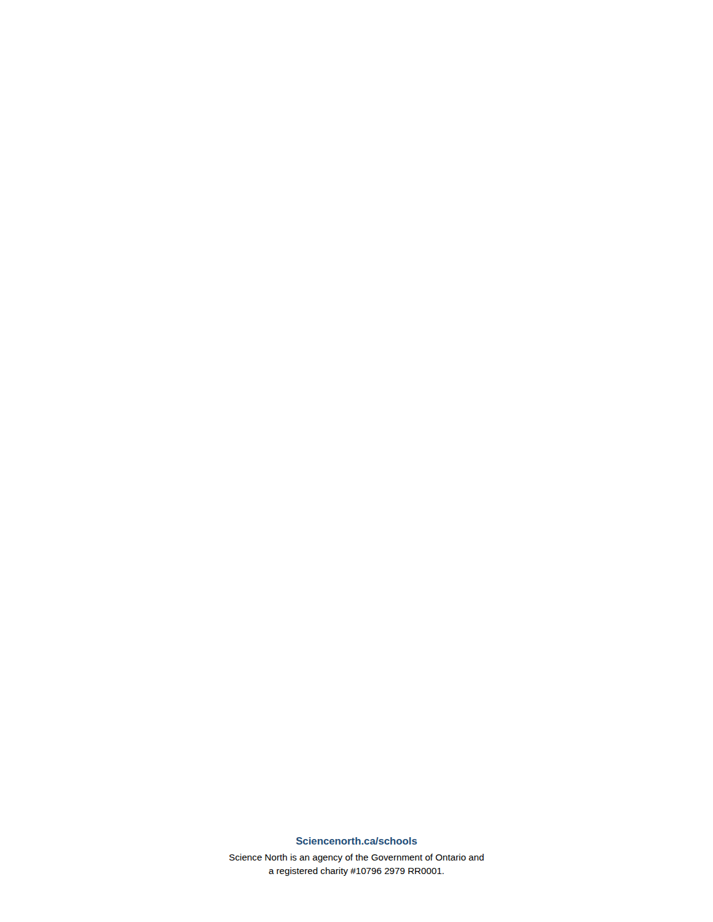Sciencenorth.ca/schools
Science North is an agency of the Government of Ontario and
a registered charity #10796 2979 RR0001.